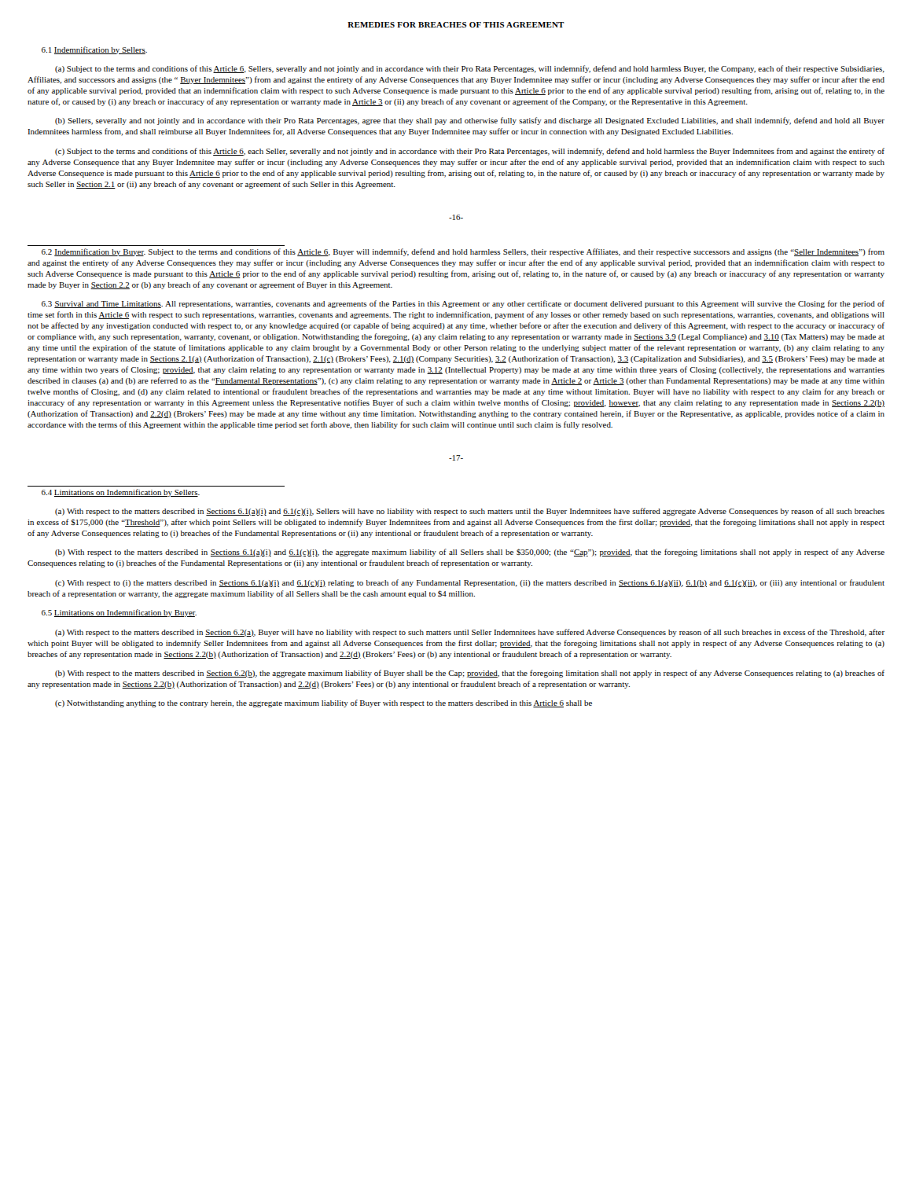REMEDIES FOR BREACHES OF THIS AGREEMENT
6.1 Indemnification by Sellers.
(a) Subject to the terms and conditions of this Article 6, Sellers, severally and not jointly and in accordance with their Pro Rata Percentages, will indemnify, defend and hold harmless Buyer, the Company, each of their respective Subsidiaries, Affiliates, and successors and assigns (the “ Buyer Indemnitees”) from and against the entirety of any Adverse Consequences that any Buyer Indemnitee may suffer or incur (including any Adverse Consequences they may suffer or incur after the end of any applicable survival period, provided that an indemnification claim with respect to such Adverse Consequence is made pursuant to this Article 6 prior to the end of any applicable survival period) resulting from, arising out of, relating to, in the nature of, or caused by (i) any breach or inaccuracy of any representation or warranty made in Article 3 or (ii) any breach of any covenant or agreement of the Company, or the Representative in this Agreement.
(b) Sellers, severally and not jointly and in accordance with their Pro Rata Percentages, agree that they shall pay and otherwise fully satisfy and discharge all Designated Excluded Liabilities, and shall indemnify, defend and hold all Buyer Indemnitees harmless from, and shall reimburse all Buyer Indemnitees for, all Adverse Consequences that any Buyer Indemnitee may suffer or incur in connection with any Designated Excluded Liabilities.
(c) Subject to the terms and conditions of this Article 6, each Seller, severally and not jointly and in accordance with their Pro Rata Percentages, will indemnify, defend and hold harmless the Buyer Indemnitees from and against the entirety of any Adverse Consequence that any Buyer Indemnitee may suffer or incur (including any Adverse Consequences they may suffer or incur after the end of any applicable survival period, provided that an indemnification claim with respect to such Adverse Consequence is made pursuant to this Article 6 prior to the end of any applicable survival period) resulting from, arising out of, relating to, in the nature of, or caused by (i) any breach or inaccuracy of any representation or warranty made by such Seller in Section 2.1 or (ii) any breach of any covenant or agreement of such Seller in this Agreement.
-16-
6.2 Indemnification by Buyer. Subject to the terms and conditions of this Article 6, Buyer will indemnify, defend and hold harmless Sellers, their respective Affiliates, and their respective successors and assigns (the “Seller Indemnitees”) from and against the entirety of any Adverse Consequences they may suffer or incur (including any Adverse Consequences they may suffer or incur after the end of any applicable survival period, provided that an indemnification claim with respect to such Adverse Consequence is made pursuant to this Article 6 prior to the end of any applicable survival period) resulting from, arising out of, relating to, in the nature of, or caused by (a) any breach or inaccuracy of any representation or warranty made by Buyer in Section 2.2 or (b) any breach of any covenant or agreement of Buyer in this Agreement.
6.3 Survival and Time Limitations. All representations, warranties, covenants and agreements of the Parties in this Agreement or any other certificate or document delivered pursuant to this Agreement will survive the Closing for the period of time set forth in this Article 6 with respect to such representations, warranties, covenants and agreements. The right to indemnification, payment of any losses or other remedy based on such representations, warranties, covenants, and obligations will not be affected by any investigation conducted with respect to, or any knowledge acquired (or capable of being acquired) at any time, whether before or after the execution and delivery of this Agreement, with respect to the accuracy or inaccuracy of or compliance with, any such representation, warranty, covenant, or obligation. Notwithstanding the foregoing, (a) any claim relating to any representation or warranty made in Sections 3.9 (Legal Compliance) and 3.10 (Tax Matters) may be made at any time until the expiration of the statute of limitations applicable to any claim brought by a Governmental Body or other Person relating to the underlying subject matter of the relevant representation or warranty, (b) any claim relating to any representation or warranty made in Sections 2.1(a) (Authorization of Transaction), 2.1(c) (Brokers’ Fees), 2.1(d) (Company Securities), 3.2 (Authorization of Transaction), 3.3 (Capitalization and Subsidiaries), and 3.5 (Brokers’ Fees) may be made at any time within two years of Closing; provided, that any claim relating to any representation or warranty made in 3.12 (Intellectual Property) may be made at any time within three years of Closing (collectively, the representations and warranties described in clauses (a) and (b) are referred to as the “Fundamental Representations”), (c) any claim relating to any representation or warranty made in Article 2 or Article 3 (other than Fundamental Representations) may be made at any time within twelve months of Closing, and (d) any claim related to intentional or fraudulent breaches of the representations and warranties may be made at any time without limitation. Buyer will have no liability with respect to any claim for any breach or inaccuracy of any representation or warranty in this Agreement unless the Representative notifies Buyer of such a claim within twelve months of Closing; provided, however, that any claim relating to any representation made in Sections 2.2(b) (Authorization of Transaction) and 2.2(d) (Brokers’ Fees) may be made at any time without any time limitation. Notwithstanding anything to the contrary contained herein, if Buyer or the Representative, as applicable, provides notice of a claim in accordance with the terms of this Agreement within the applicable time period set forth above, then liability for such claim will continue until such claim is fully resolved.
-17-
6.4 Limitations on Indemnification by Sellers.
(a) With respect to the matters described in Sections 6.1(a)(i) and 6.1(c)(i), Sellers will have no liability with respect to such matters until the Buyer Indemnitees have suffered aggregate Adverse Consequences by reason of all such breaches in excess of $175,000 (the “Threshold”), after which point Sellers will be obligated to indemnify Buyer Indemnitees from and against all Adverse Consequences from the first dollar; provided, that the foregoing limitations shall not apply in respect of any Adverse Consequences relating to (i) breaches of the Fundamental Representations or (ii) any intentional or fraudulent breach of a representation or warranty.
(b) With respect to the matters described in Sections 6.1(a)(i) and 6.1(c)(i), the aggregate maximum liability of all Sellers shall be $350,000; (the “Cap”); provided, that the foregoing limitations shall not apply in respect of any Adverse Consequences relating to (i) breaches of the Fundamental Representations or (ii) any intentional or fraudulent breach of representation or warranty.
(c) With respect to (i) the matters described in Sections 6.1(a)(i) and 6.1(c)(i) relating to breach of any Fundamental Representation, (ii) the matters described in Sections 6.1(a)(ii), 6.1(b) and 6.1(c)(ii), or (iii) any intentional or fraudulent breach of a representation or warranty, the aggregate maximum liability of all Sellers shall be the cash amount equal to $4 million.
6.5 Limitations on Indemnification by Buyer.
(a) With respect to the matters described in Section 6.2(a), Buyer will have no liability with respect to such matters until Seller Indemnitees have suffered Adverse Consequences by reason of all such breaches in excess of the Threshold, after which point Buyer will be obligated to indemnify Seller Indemnitees from and against all Adverse Consequences from the first dollar; provided, that the foregoing limitations shall not apply in respect of any Adverse Consequences relating to (a) breaches of any representation made in Sections 2.2(b) (Authorization of Transaction) and 2.2(d) (Brokers’ Fees) or (b) any intentional or fraudulent breach of a representation or warranty.
(b) With respect to the matters described in Section 6.2(b), the aggregate maximum liability of Buyer shall be the Cap; provided, that the foregoing limitation shall not apply in respect of any Adverse Consequences relating to (a) breaches of any representation made in Sections 2.2(b) (Authorization of Transaction) and 2.2(d) (Brokers’ Fees) or (b) any intentional or fraudulent breach of a representation or warranty.
(c) Notwithstanding anything to the contrary herein, the aggregate maximum liability of Buyer with respect to the matters described in this Article 6 shall be